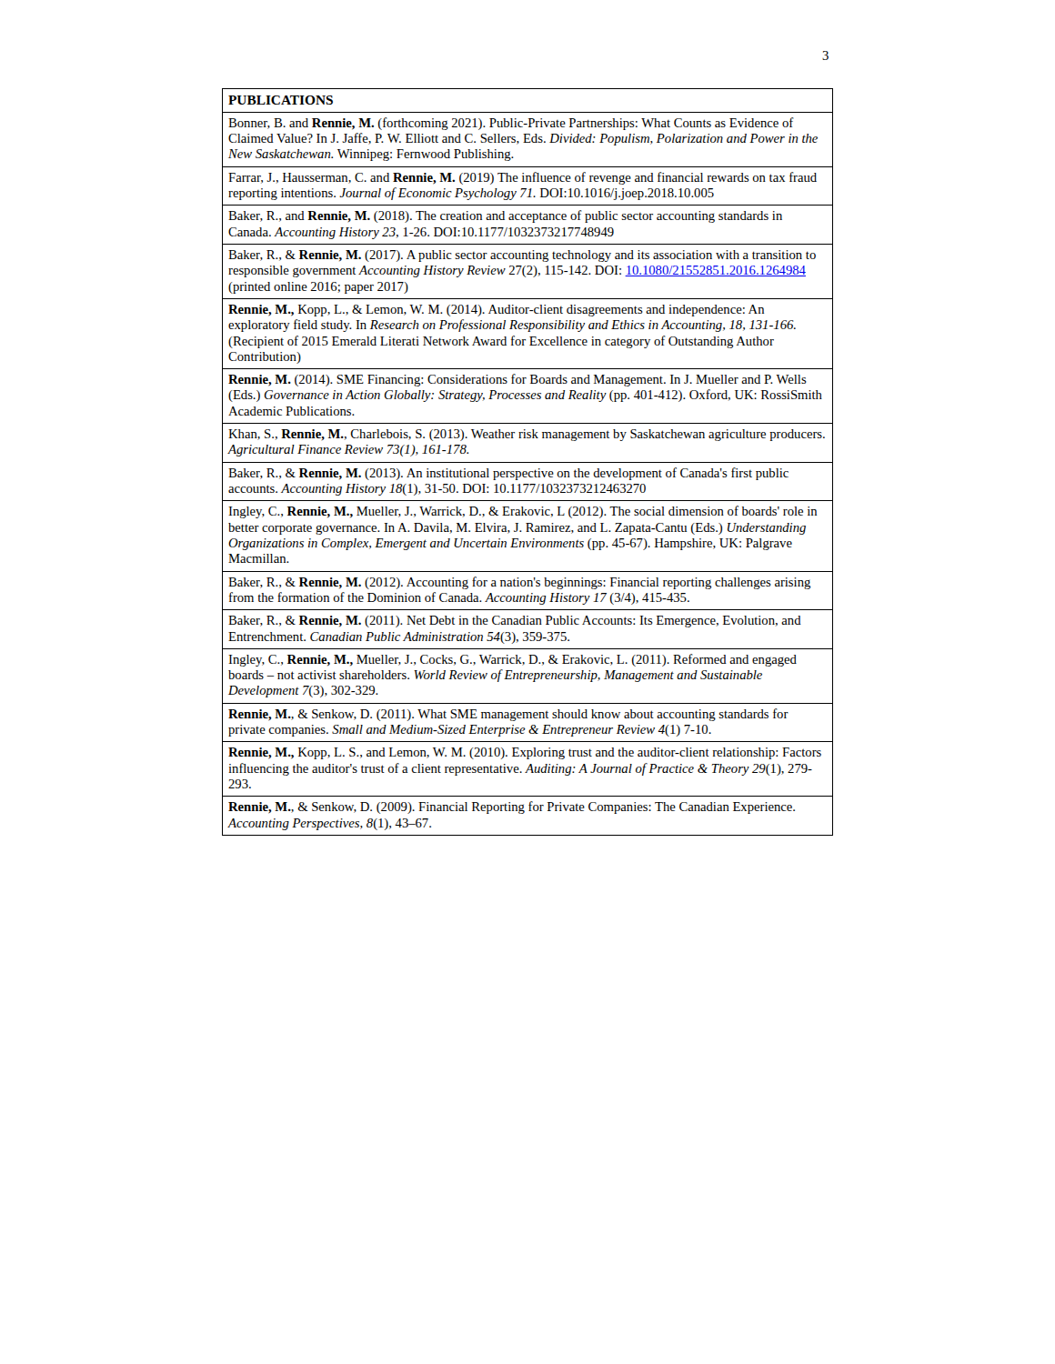3
| PUBLICATIONS |
| Bonner, B. and Rennie, M. (forthcoming 2021). Public-Private Partnerships: What Counts as Evidence of Claimed Value? In J. Jaffe, P. W. Elliott and C. Sellers, Eds. Divided: Populism, Polarization and Power in the New Saskatchewan. Winnipeg: Fernwood Publishing. |
| Farrar, J., Hausserman, C. and Rennie, M. (2019) The influence of revenge and financial rewards on tax fraud reporting intentions. Journal of Economic Psychology 71. DOI:10.1016/j.joep.2018.10.005 |
| Baker, R., and Rennie, M. (2018). The creation and acceptance of public sector accounting standards in Canada. Accounting History 23 , 1-26. DOI:10.1177/1032373217748949 |
| Baker, R., & Rennie, M. (2017). A public sector accounting technology and its association with a transition to responsible government Accounting History Review 27(2), 115-142. DOI: 10.1080/21552851.2016.1264984 (printed online 2016; paper 2017) |
| Rennie, M., Kopp, L., & Lemon, W. M. (2014). Auditor-client disagreements and independence: An exploratory field study. In Research on Professional Responsibility and Ethics in Accounting, 18, 131-166. (Recipient of 2015 Emerald Literati Network Award for Excellence in category of Outstanding Author Contribution) |
| Rennie, M. (2014). SME Financing: Considerations for Boards and Management. In J. Mueller and P. Wells (Eds.) Governance in Action Globally: Strategy, Processes and Reality (pp. 401-412). Oxford, UK: RossiSmith Academic Publications. |
| Khan, S., Rennie, M. , Charlebois, S. (2013). Weather risk management by Saskatchewan agriculture producers. Agricultural Finance Review 73(1), 161-178. |
| Baker, R., & Rennie, M. (2013). An institutional perspective on the development of Canada's first public accounts. Accounting History 18 (1), 31-50. DOI: 10.1177/1032373212463270 |
| Ingley, C., Rennie, M., Mueller, J., Warrick, D., & Erakovic, L (2012). The social dimension of boards' role in better corporate governance. In A. Davila, M. Elvira, J. Ramirez, and L. Zapata-Cantu (Eds.) Understanding Organizations in Complex, Emergent and Uncertain Environments (pp. 45-67). Hampshire, UK: Palgrave Macmillan. |
| Baker, R., & Rennie, M. (2012). Accounting for a nation's beginnings: Financial reporting challenges arising from the formation of the Dominion of Canada. Accounting History 17 (3/4), 415-435. |
| Baker, R., & Rennie, M. (2011). Net Debt in the Canadian Public Accounts: Its Emergence, Evolution, and Entrenchment. Canadian Public Administration 54 (3), 359-375. |
| Ingley, C., Rennie, M., Mueller, J., Cocks, G., Warrick, D., & Erakovic, L. (2011). Reformed and engaged boards – not activist shareholders. World Review of Entrepreneurship, Management and Sustainable Development 7 (3), 302-329. |
| Rennie, M. , & Senkow, D. (2011). What SME management should know about accounting standards for private companies. Small and Medium-Sized Enterprise & Entrepreneur Review 4 (1) 7-10. |
| Rennie, M., Kopp, L. S., and Lemon, W. M. (2010). Exploring trust and the auditor-client relationship: Factors influencing the auditor's trust of a client representative. Auditing: A Journal of Practice & Theory 29 (1), 279-293. |
| Rennie, M. , & Senkow, D. (2009). Financial Reporting for Private Companies: The Canadian Experience. Accounting Perspectives, 8 (1), 43–67. |